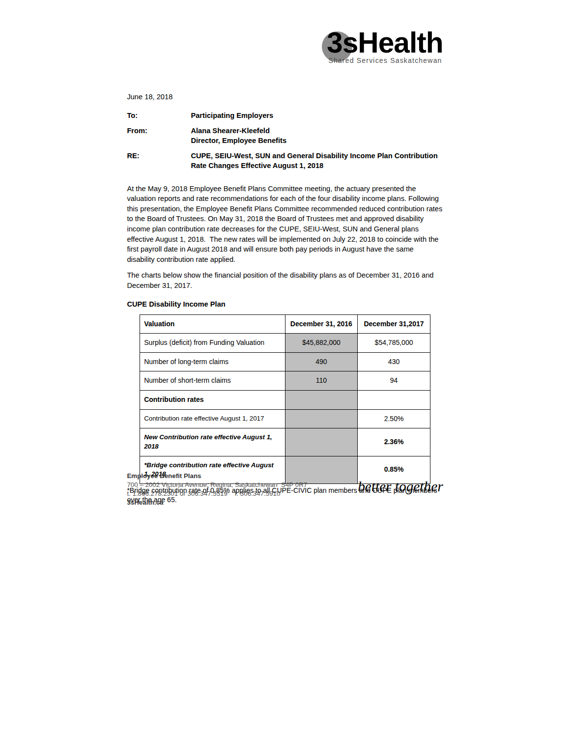3s Health
Shared Services Saskatchewan
June 18, 2018
| To: | Participating Employers |
| From: | Alana Shearer-Kleefeld Director, Employee Benefits |
| RE: | CUPE, SEIU-West, SUN and General Disability Income Plan Contribution Rate Changes Effective August 1, 2018 |
At the May 9, 2018 Employee Benefit Plans Committee meeting, the actuary presented the valuation reports and rate recommendations for each of the four disability income plans. Following this presentation, the Employee Benefit Plans Committee recommended reduced contribution rates to the Board of Trustees. On May 31, 2018 the Board of Trustees met and approved disability income plan contribution rate decreases for the CUPE, SEIU-West, SUN and General plans effective August 1, 2018. The new rates will be implemented on July 22, 2018 to coincide with the first payroll date in August 2018 and will ensure both pay periods in August have the same disability contribution rate applied.
The charts below show the financial position of the disability plans as of December 31, 2016 and December 31, 2017.
CUPE Disability Income Plan
| Valuation | December 31, 2016 | December 31,2017 |
| --- | --- | --- |
| Surplus (deficit) from Funding Valuation | $45,882,000 | $54,785,000 |
| Number of long-term claims | 490 | 430 |
| Number of short-term claims | 110 | 94 |
| Contribution rates | | |
| Contribution rate effective August 1, 2017 | | 2.50% |
| New Contribution rate effective August 1, 2018 | | 2.36% |
| *Bridge contribution rate effective August 1, 2018 | | 0.85% |
*Bridge contribution rate of 0.85% applies to all CUPE-CIVIC plan members and CUPE plan members over the age 65.
Employee Benefit Plans
700 – 2002 Victoria Avenue, Regina, Saskatchewan S4P 0R7
t. 1.866.278.2301 or 306.347.5519 f. 306.347.5910
3sHealth.ca
better together